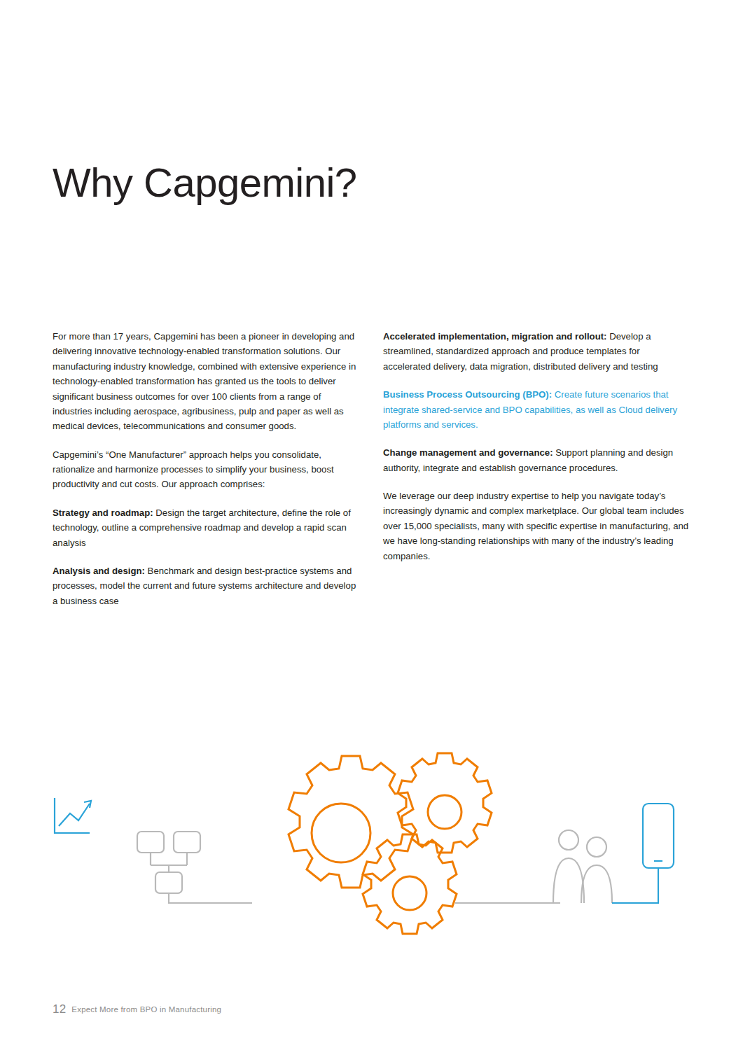Why Capgemini?
For more than 17 years, Capgemini has been a pioneer in developing and delivering innovative technology-enabled transformation solutions. Our manufacturing industry knowledge, combined with extensive experience in technology-enabled transformation has granted us the tools to deliver significant business outcomes for over 100 clients from a range of industries including aerospace, agribusiness, pulp and paper as well as medical devices, telecommunications and consumer goods.
Capgemini’s “One Manufacturer” approach helps you consolidate, rationalize and harmonize processes to simplify your business, boost productivity and cut costs. Our approach comprises:
Strategy and roadmap: Design the target architecture, define the role of technology, outline a comprehensive roadmap and develop a rapid scan analysis
Analysis and design: Benchmark and design best-practice systems and processes, model the current and future systems architecture and develop a business case
Accelerated implementation, migration and rollout: Develop a streamlined, standardized approach and produce templates for accelerated delivery, data migration, distributed delivery and testing
Business Process Outsourcing (BPO): Create future scenarios that integrate shared-service and BPO capabilities, as well as Cloud delivery platforms and services.
Change management and governance: Support planning and design authority, integrate and establish governance procedures.
We leverage our deep industry expertise to help you navigate today’s increasingly dynamic and complex marketplace. Our global team includes over 15,000 specialists, many with specific expertise in manufacturing, and we have long-standing relationships with many of the industry’s leading companies.
12 Expect More from BPO in Manufacturing